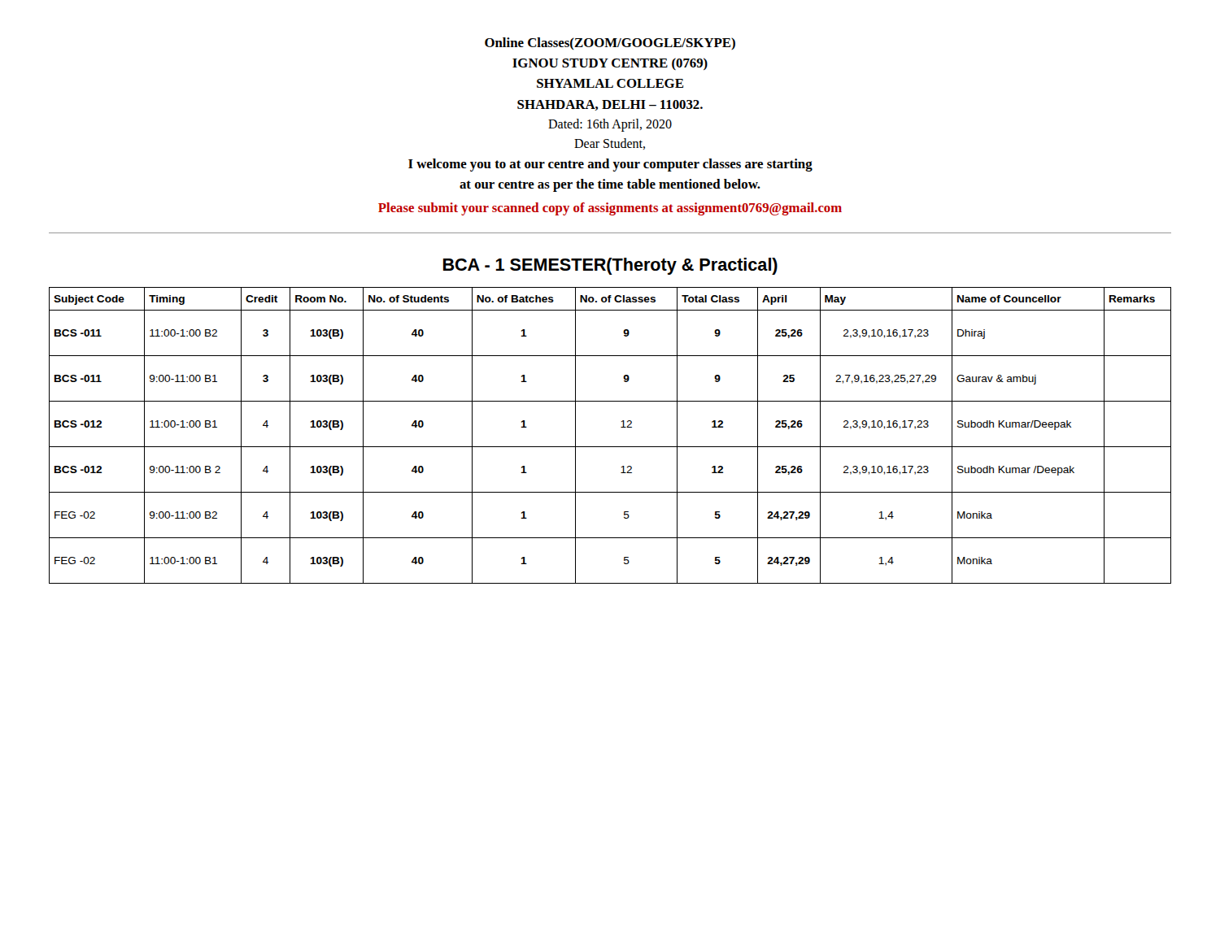Online Classes(ZOOM/GOOGLE/SKYPE)
IGNOU STUDY CENTRE (0769)
SHYAMLAL COLLEGE
SHAHDARA, DELHI – 110032.
Dated: 16th April, 2020
Dear Student,
I welcome you to at our centre and your computer classes are starting
at our centre as per the time table mentioned below.
Please submit your scanned copy of assignments at assignment0769@gmail.com
BCA - 1 SEMESTER(Theroty & Practical)
| Subject Code | Timing | Credit | Room No. | No. of Students | No. of Batches | No. of Classes | Total Class | April | May | Name of Councellor | Remarks |
| --- | --- | --- | --- | --- | --- | --- | --- | --- | --- | --- | --- |
| BCS -011 | 11:00-1:00 B2 | 3 | 103(B) | 40 | 1 | 9 | 9 | 25,26 | 2,3,9,10,16,17,23 | Dhiraj | |
| BCS -011 | 9:00-11:00 B1 | 3 | 103(B) | 40 | 1 | 9 | 9 | 25 | 2,7,9,16,23,25,27,29 | Gaurav & ambuj | |
| BCS -012 | 11:00-1:00 B1 | 4 | 103(B) | 40 | 1 | 12 | 12 | 25,26 | 2,3,9,10,16,17,23 | Subodh Kumar/Deepak | |
| BCS -012 | 9:00-11:00 B 2 | 4 | 103(B) | 40 | 1 | 12 | 12 | 25,26 | 2,3,9,10,16,17,23 | Subodh Kumar /Deepak | |
| FEG -02 | 9:00-11:00 B2 | 4 | 103(B) | 40 | 1 | 5 | 5 | 24,27,29 | 1,4 | Monika | |
| FEG -02 | 11:00-1:00 B1 | 4 | 103(B) | 40 | 1 | 5 | 5 | 24,27,29 | 1,4 | Monika | |